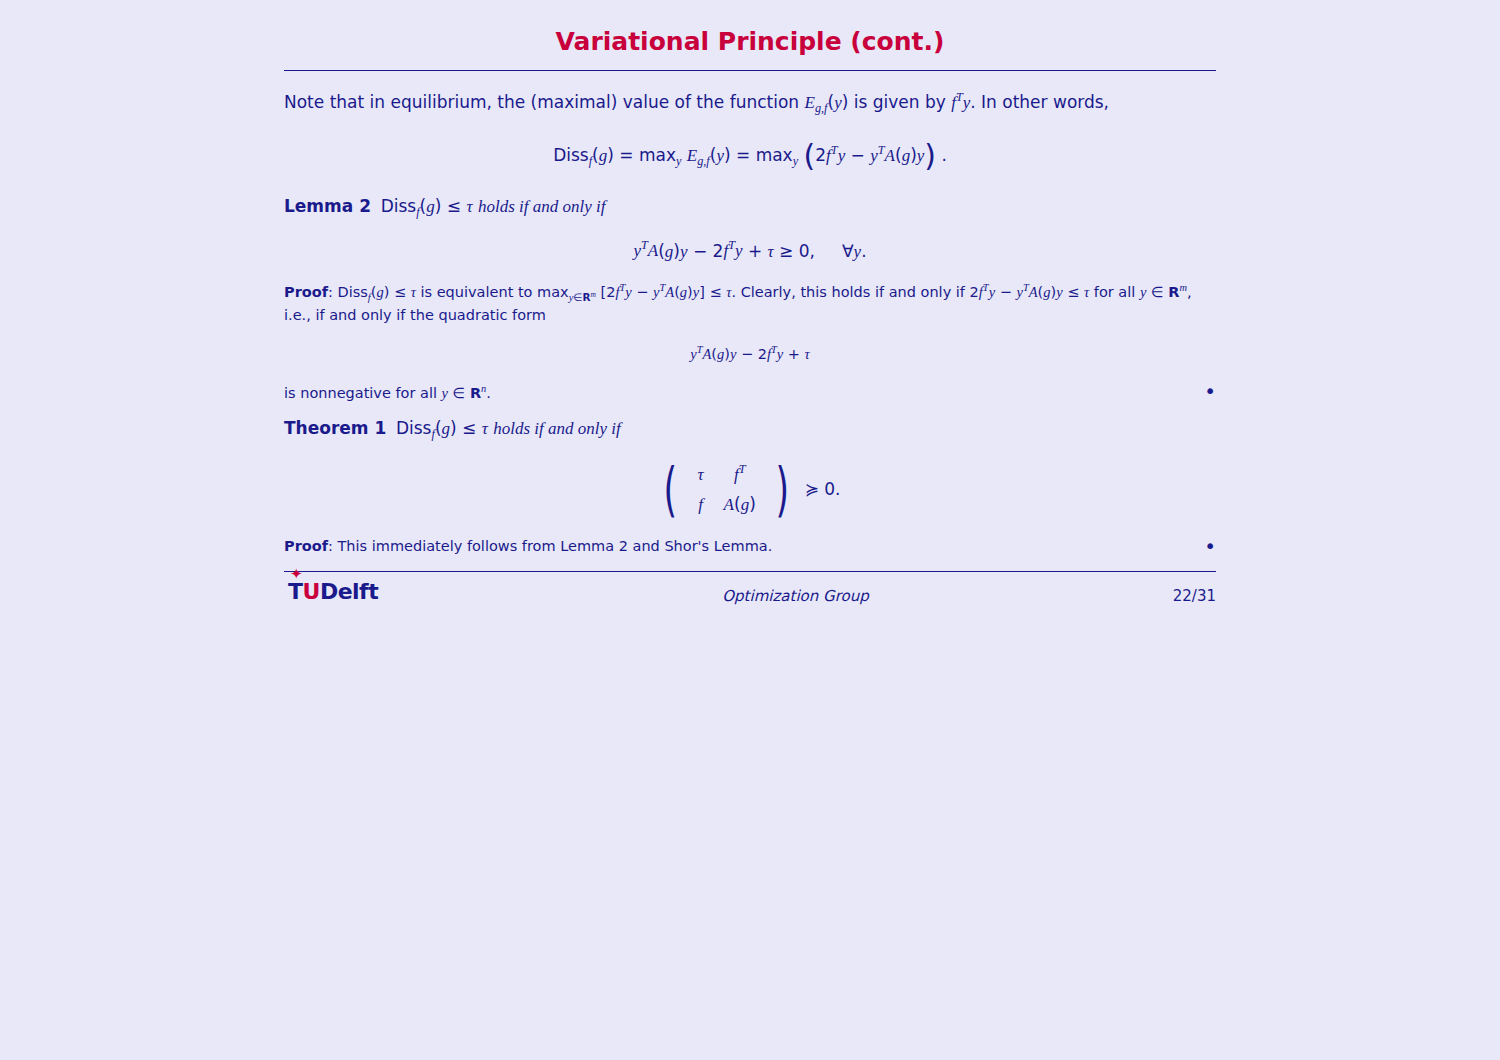Variational Principle (cont.)
Note that in equilibrium, the (maximal) value of the function Eg,f(y) is given by fTy. In other words,
Dissf(g) = maxy Eg,f(y) = maxy (2fTy − yTA(g)y) .
Lemma 2 Dissf(g) ≤ τ holds if and only if
yTA(g)y − 2fTy + τ ≥ 0, ∀y.
Proof: Dissf(g) ≤ τ is equivalent to maxy∈Rm [2fTy − yTA(g)y] ≤ τ. Clearly, this holds if and only if 2fTy − yTA(g)y ≤ τ for all y ∈ Rm, i.e., if and only if the quadratic form
yTA(g)y − 2fTy + τ
is nonnegative for all y ∈ Rn.•
Theorem 1 Dissf(g) ≤ τ holds if and only if
(
| τ | f T |
| f | A ( g ) |
) ≽ 0.
Proof: This immediately follows from Lemma 2 and Shor's Lemma.•
✦TUDelft
Optimization Group
22/31